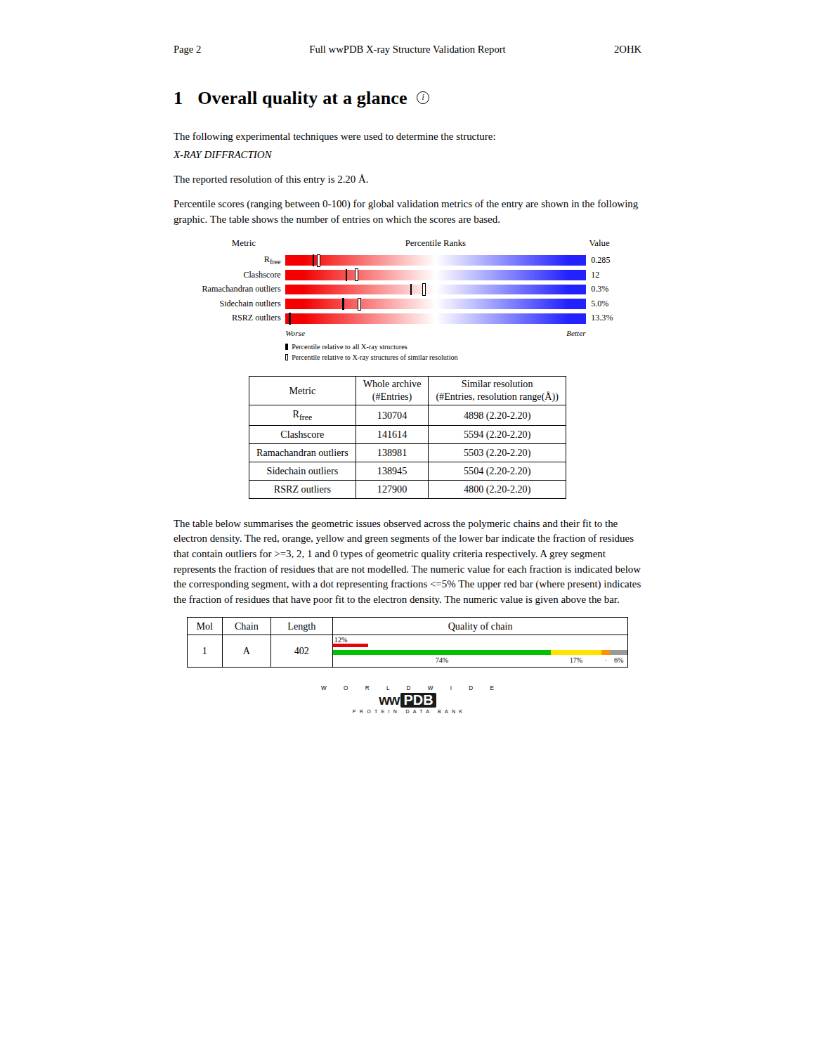Page 2
Full wwPDB X-ray Structure Validation Report
2OHK
1 Overall quality at a glance i
The following experimental techniques were used to determine the structure:
X-RAY DIFFRACTION
The reported resolution of this entry is 2.20 Å.
Percentile scores (ranging between 0-100) for global validation metrics of the entry are shown in the following graphic. The table shows the number of entries on which the scores are based.
| | Metric | Percentile Ranks | Value |
| | R free | | 0.285 |
| | Clashscore | | 12 |
| | Ramachandran outliers | | 0.3% |
| | Sidechain outliers | | 5.0% |
| | RSRZ outliers | | 13.3% |
| | | Worse Better Percentile relative to all X-ray structures Percentile relative to X-ray structures of similar resolution | |
| Metric | Whole archive (#Entries) | Similar resolution (#Entries, resolution range(Å)) |
| --- | --- | --- |
| R free | 130704 | 4898 (2.20-2.20) |
| Clashscore | 141614 | 5594 (2.20-2.20) |
| Ramachandran outliers | 138981 | 5503 (2.20-2.20) |
| Sidechain outliers | 138945 | 5504 (2.20-2.20) |
| RSRZ outliers | 127900 | 4800 (2.20-2.20) |
The table below summarises the geometric issues observed across the polymeric chains and their fit to the electron density. The red, orange, yellow and green segments of the lower bar indicate the fraction of residues that contain outliers for >=3, 2, 1 and 0 types of geometric quality criteria respectively. A grey segment represents the fraction of residues that are not modelled. The numeric value for each fraction is indicated below the corresponding segment, with a dot representing fractions <=5% The upper red bar (where present) indicates the fraction of residues that have poor fit to the electron density. The numeric value is given above the bar.
| Mol | Chain | Length | Quality of chain |
| --- | --- | --- | --- |
| 1 | A | 402 | 12% 74% 17% · 6% |
W O R L D W I D E
ww PDB
PROTEIN DATA BANK